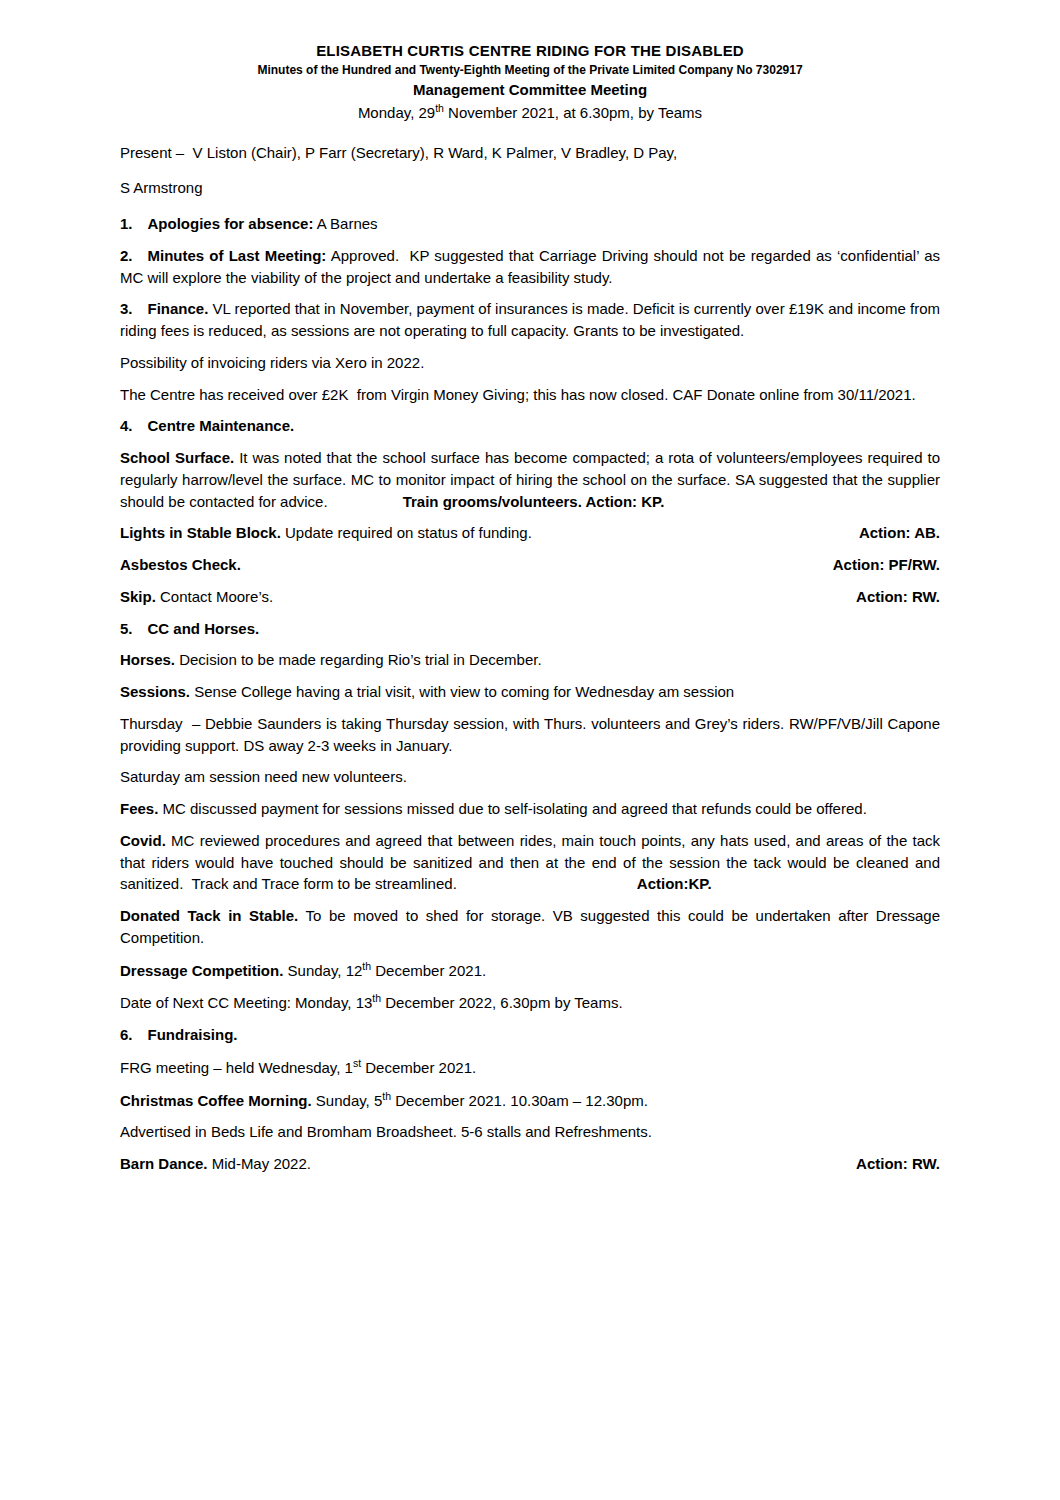ELISABETH CURTIS CENTRE RIDING FOR THE DISABLED
Minutes of the Hundred and Twenty-Eighth Meeting of the Private Limited Company No 7302917
Management Committee Meeting
Monday, 29th November 2021, at 6.30pm, by Teams
Present – V Liston (Chair), P Farr (Secretary), R Ward, K Palmer, V Bradley, D Pay,
S Armstrong
1. Apologies for absence: A Barnes
2. Minutes of Last Meeting: Approved. KP suggested that Carriage Driving should not be regarded as ‘confidential’ as MC will explore the viability of the project and undertake a feasibility study.
3. Finance. VL reported that in November, payment of insurances is made. Deficit is currently over £19K and income from riding fees is reduced, as sessions are not operating to full capacity. Grants to be investigated.
Possibility of invoicing riders via Xero in 2022.
The Centre has received over £2K from Virgin Money Giving; this has now closed. CAF Donate online from 30/11/2021.
4. Centre Maintenance.
School Surface. It was noted that the school surface has become compacted; a rota of volunteers/employees required to regularly harrow/level the surface. MC to monitor impact of hiring the school on the surface. SA suggested that the supplier should be contacted for advice.     Train grooms/volunteers. Action: KP.
Lights in Stable Block. Update required on status of funding.Action: AB.
Asbestos Check. Action: PF/RW.
Skip. Contact Moore’s.Action: RW.
5. CC and Horses.
Horses. Decision to be made regarding Rio’s trial in December.
Sessions. Sense College having a trial visit, with view to coming for Wednesday am session
Thursday – Debbie Saunders is taking Thursday session, with Thurs. volunteers and Grey’s riders. RW/PF/VB/Jill Capone providing support. DS away 2-3 weeks in January.
Saturday am session need new volunteers.
Fees. MC discussed payment for sessions missed due to self-isolating and agreed that refunds could be offered.
Covid. MC reviewed procedures and agreed that between rides, main touch points, any hats used, and areas of the tack that riders would have touched should be sanitized and then at the end of the session the tack would be cleaned and sanitized. Track and Trace form to be streamlined.            Action:KP.
Donated Tack in Stable. To be moved to shed for storage. VB suggested this could be undertaken after Dressage Competition.
Dressage Competition. Sunday, 12th December 2021.
Date of Next CC Meeting: Monday, 13th December 2022, 6.30pm by Teams.
6. Fundraising.
FRG meeting – held Wednesday, 1st December 2021.
Christmas Coffee Morning. Sunday, 5th December 2021. 10.30am – 12.30pm.
Advertised in Beds Life and Bromham Broadsheet. 5-6 stalls and Refreshments.
Barn Dance. Mid-May 2022.Action: RW.